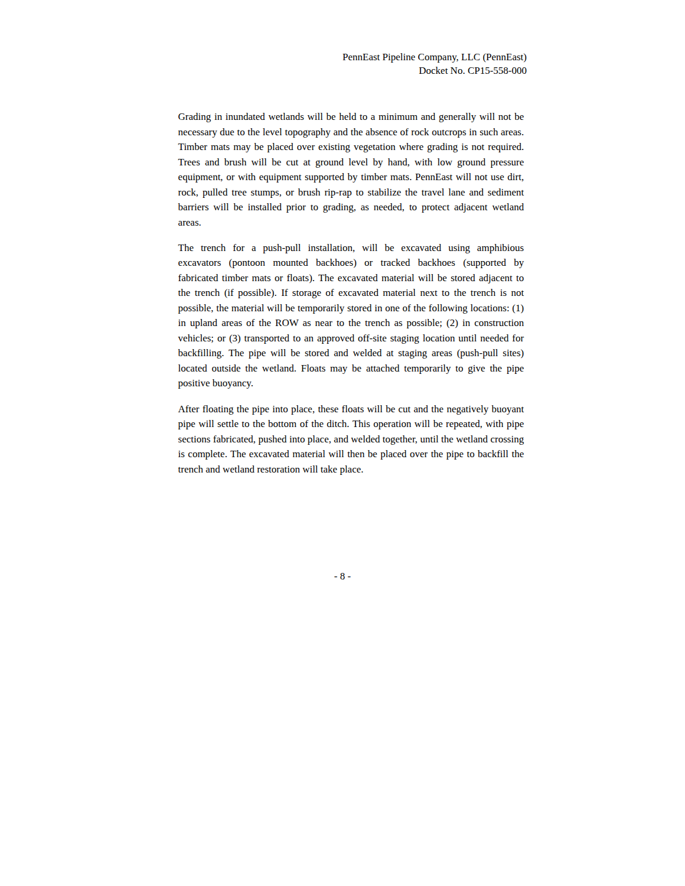PennEast Pipeline Company, LLC (PennEast)
Docket No. CP15-558-000
Grading in inundated wetlands will be held to a minimum and generally will not be necessary due to the level topography and the absence of rock outcrops in such areas. Timber mats may be placed over existing vegetation where grading is not required. Trees and brush will be cut at ground level by hand, with low ground pressure equipment, or with equipment supported by timber mats. PennEast will not use dirt, rock, pulled tree stumps, or brush rip-rap to stabilize the travel lane and sediment barriers will be installed prior to grading, as needed, to protect adjacent wetland areas.
The trench for a push-pull installation, will be excavated using amphibious excavators (pontoon mounted backhoes) or tracked backhoes (supported by fabricated timber mats or floats). The excavated material will be stored adjacent to the trench (if possible). If storage of excavated material next to the trench is not possible, the material will be temporarily stored in one of the following locations: (1) in upland areas of the ROW as near to the trench as possible; (2) in construction vehicles; or (3) transported to an approved off-site staging location until needed for backfilling. The pipe will be stored and welded at staging areas (push-pull sites) located outside the wetland. Floats may be attached temporarily to give the pipe positive buoyancy.
After floating the pipe into place, these floats will be cut and the negatively buoyant pipe will settle to the bottom of the ditch. This operation will be repeated, with pipe sections fabricated, pushed into place, and welded together, until the wetland crossing is complete. The excavated material will then be placed over the pipe to backfill the trench and wetland restoration will take place.
- 8 -